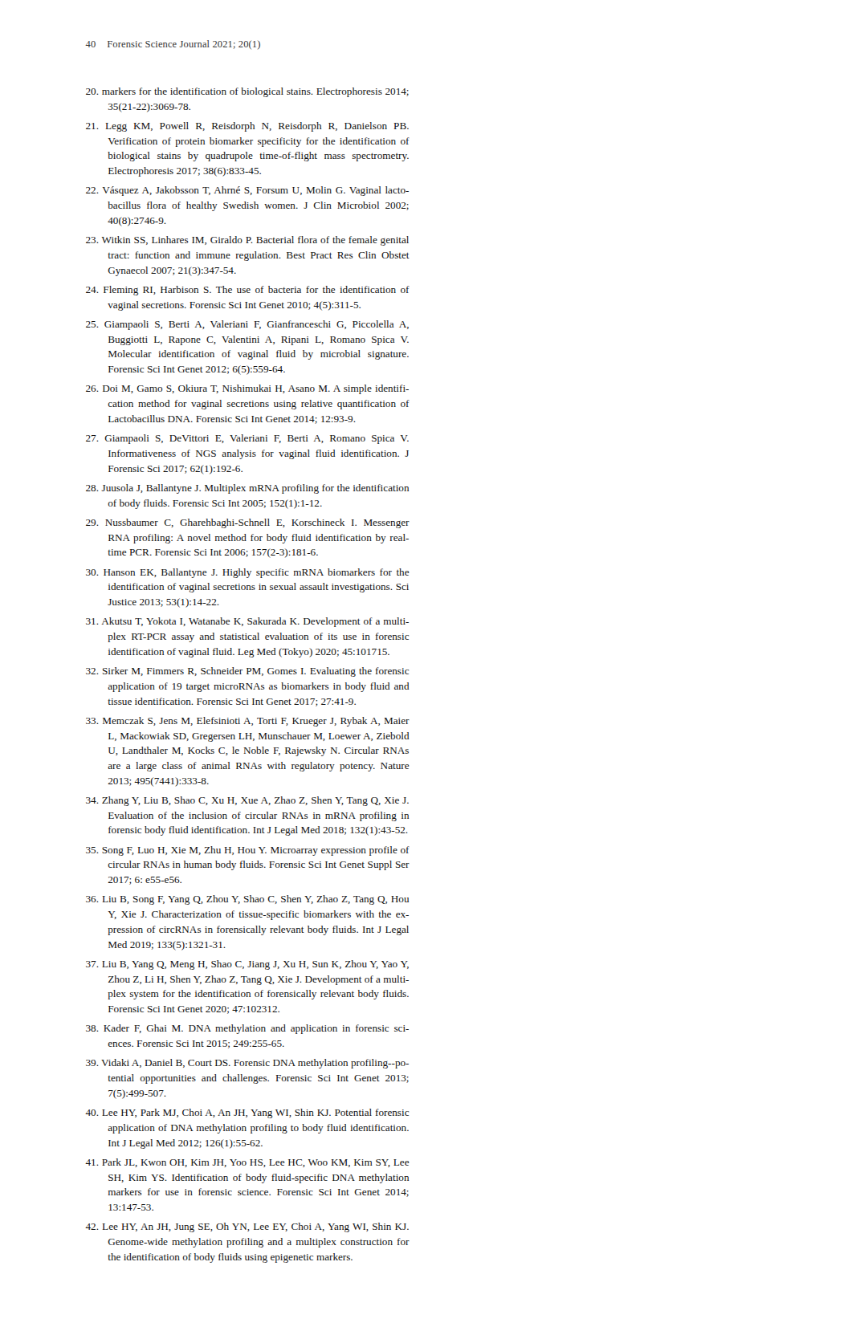40 Forensic Science Journal 2021; 20(1)
markers for the identification of biological stains. Electrophoresis 2014; 35(21-22):3069-78.
Legg KM, Powell R, Reisdorph N, Reisdorph R, Danielson PB. Verification of protein biomarker specificity for the identification of biological stains by quadrupole time-of-flight mass spectrometry. Electrophoresis 2017; 38(6):833-45.
Vásquez A, Jakobsson T, Ahrné S, Forsum U, Molin G. Vaginal lactobacillus flora of healthy Swedish women. J Clin Microbiol 2002; 40(8):2746-9.
Witkin SS, Linhares IM, Giraldo P. Bacterial flora of the female genital tract: function and immune regulation. Best Pract Res Clin Obstet Gynaecol 2007; 21(3):347-54.
Fleming RI, Harbison S. The use of bacteria for the identification of vaginal secretions. Forensic Sci Int Genet 2010; 4(5):311-5.
Giampaoli S, Berti A, Valeriani F, Gianfranceschi G, Piccolella A, Buggiotti L, Rapone C, Valentini A, Ripani L, Romano Spica V. Molecular identification of vaginal fluid by microbial signature. Forensic Sci Int Genet 2012; 6(5):559-64.
Doi M, Gamo S, Okiura T, Nishimukai H, Asano M. A simple identification method for vaginal secretions using relative quantification of Lactobacillus DNA. Forensic Sci Int Genet 2014; 12:93-9.
Giampaoli S, DeVittori E, Valeriani F, Berti A, Romano Spica V. Informativeness of NGS analysis for vaginal fluid identification. J Forensic Sci 2017; 62(1):192-6.
Juusola J, Ballantyne J. Multiplex mRNA profiling for the identification of body fluids. Forensic Sci Int 2005; 152(1):1-12.
Nussbaumer C, Gharehbaghi-Schnell E, Korschineck I. Messenger RNA profiling: A novel method for body fluid identification by real-time PCR. Forensic Sci Int 2006; 157(2-3):181-6.
Hanson EK, Ballantyne J. Highly specific mRNA biomarkers for the identification of vaginal secretions in sexual assault investigations. Sci Justice 2013; 53(1):14-22.
Akutsu T, Yokota I, Watanabe K, Sakurada K. Development of a multiplex RT-PCR assay and statistical evaluation of its use in forensic identification of vaginal fluid. Leg Med (Tokyo) 2020; 45:101715.
Sirker M, Fimmers R, Schneider PM, Gomes I. Evaluating the forensic application of 19 target microRNAs as biomarkers in body fluid and tissue identification. Forensic Sci Int Genet 2017; 27:41-9.
Memczak S, Jens M, Elefsinioti A, Torti F, Krueger J, Rybak A, Maier L, Mackowiak SD, Gregersen LH, Munschauer M, Loewer A, Ziebold U, Landthaler M, Kocks C, le Noble F, Rajewsky N. Circular RNAs are a large class of animal RNAs with regulatory potency. Nature 2013; 495(7441):333-8.
Zhang Y, Liu B, Shao C, Xu H, Xue A, Zhao Z, Shen Y, Tang Q, Xie J. Evaluation of the inclusion of circular RNAs in mRNA profiling in forensic body fluid identification. Int J Legal Med 2018; 132(1):43-52.
Song F, Luo H, Xie M, Zhu H, Hou Y. Microarray expression profile of circular RNAs in human body fluids. Forensic Sci Int Genet Suppl Ser 2017; 6: e55-e56.
Liu B, Song F, Yang Q, Zhou Y, Shao C, Shen Y, Zhao Z, Tang Q, Hou Y, Xie J. Characterization of tissue-specific biomarkers with the expression of circRNAs in forensically relevant body fluids. Int J Legal Med 2019; 133(5):1321-31.
Liu B, Yang Q, Meng H, Shao C, Jiang J, Xu H, Sun K, Zhou Y, Yao Y, Zhou Z, Li H, Shen Y, Zhao Z, Tang Q, Xie J. Development of a multiplex system for the identification of forensically relevant body fluids. Forensic Sci Int Genet 2020; 47:102312.
Kader F, Ghai M. DNA methylation and application in forensic sciences. Forensic Sci Int 2015; 249:255-65.
Vidaki A, Daniel B, Court DS. Forensic DNA methylation profiling--potential opportunities and challenges. Forensic Sci Int Genet 2013; 7(5):499-507.
Lee HY, Park MJ, Choi A, An JH, Yang WI, Shin KJ. Potential forensic application of DNA methylation profiling to body fluid identification. Int J Legal Med 2012; 126(1):55-62.
Park JL, Kwon OH, Kim JH, Yoo HS, Lee HC, Woo KM, Kim SY, Lee SH, Kim YS. Identification of body fluid-specific DNA methylation markers for use in forensic science. Forensic Sci Int Genet 2014; 13:147-53.
Lee HY, An JH, Jung SE, Oh YN, Lee EY, Choi A, Yang WI, Shin KJ. Genome-wide methylation profiling and a multiplex construction for the identification of body fluids using epigenetic markers.